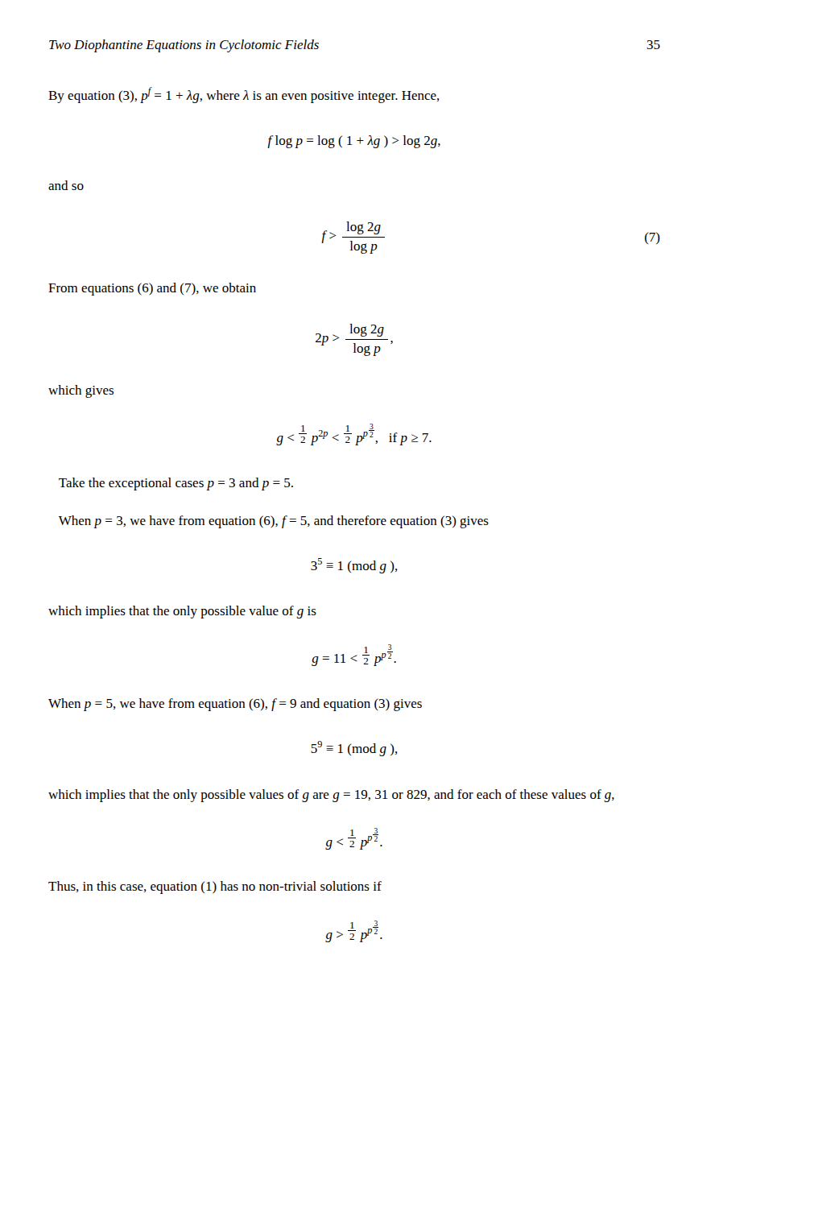Two Diophantine Equations in Cyclotomic Fields 35
By equation (3), pf = 1 + λg, where λ is an even positive integer. Hence,
f log p = log ( 1 + λg ) > log 2g,
and so
f > log 2g log p (7)
From equations (6) and (7), we obtain
2p > log 2g log p,
which gives
g < 12 p2p < 12 pp32, if p ≥ 7.
Take the exceptional cases p = 3 and p = 5.
When p = 3, we have from equation (6), f = 5, and therefore equation (3) gives
35 ≡ 1 (mod g ),
which implies that the only possible value of g is
g = 11 < 12 pp32.
When p = 5, we have from equation (6), f = 9 and equation (3) gives
59 ≡ 1 (mod g ),
which implies that the only possible values of g are g = 19, 31 or 829, and for each of these values of g,
g < 12 pp32.
Thus, in this case, equation (1) has no non-trivial solutions if
g > 12 pp32.